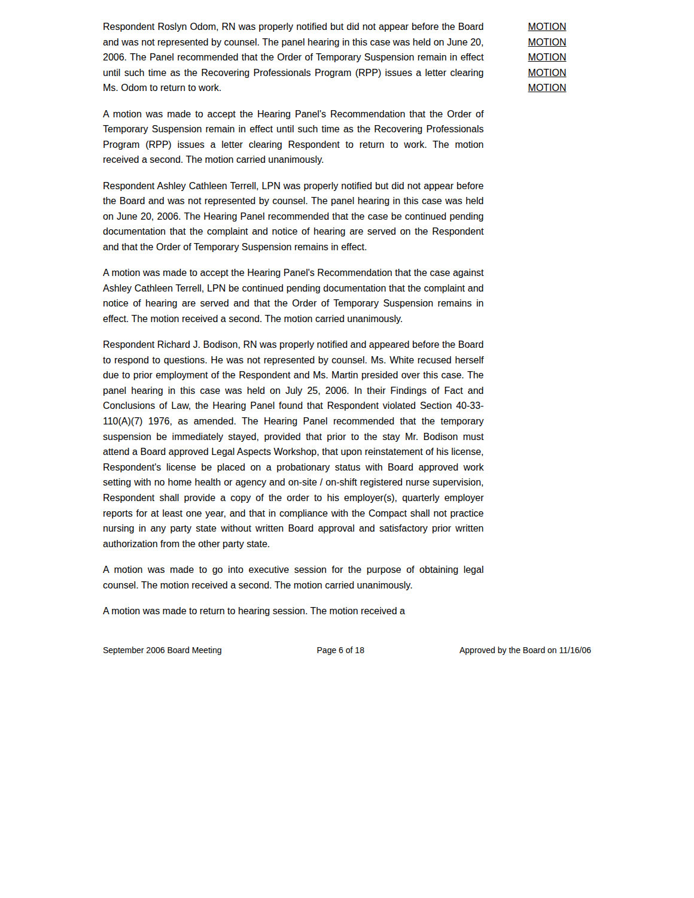MOTION
MOTION
MOTION
MOTION
MOTION
Respondent Roslyn Odom, RN was properly notified but did not appear before the Board and was not represented by counsel. The panel hearing in this case was held on June 20, 2006. The Panel recommended that the Order of Temporary Suspension remain in effect until such time as the Recovering Professionals Program (RPP) issues a letter clearing Ms. Odom to return to work.
A motion was made to accept the Hearing Panel's Recommendation that the Order of Temporary Suspension remain in effect until such time as the Recovering Professionals Program (RPP) issues a letter clearing Respondent to return to work. The motion received a second. The motion carried unanimously.
Respondent Ashley Cathleen Terrell, LPN was properly notified but did not appear before the Board and was not represented by counsel. The panel hearing in this case was held on June 20, 2006. The Hearing Panel recommended that the case be continued pending documentation that the complaint and notice of hearing are served on the Respondent and that the Order of Temporary Suspension remains in effect.
A motion was made to accept the Hearing Panel's Recommendation that the case against Ashley Cathleen Terrell, LPN be continued pending documentation that the complaint and notice of hearing are served and that the Order of Temporary Suspension remains in effect. The motion received a second. The motion carried unanimously.
Respondent Richard J. Bodison, RN was properly notified and appeared before the Board to respond to questions. He was not represented by counsel. Ms. White recused herself due to prior employment of the Respondent and Ms. Martin presided over this case. The panel hearing in this case was held on July 25, 2006. In their Findings of Fact and Conclusions of Law, the Hearing Panel found that Respondent violated Section 40-33-110(A)(7) 1976, as amended. The Hearing Panel recommended that the temporary suspension be immediately stayed, provided that prior to the stay Mr. Bodison must attend a Board approved Legal Aspects Workshop, that upon reinstatement of his license, Respondent's license be placed on a probationary status with Board approved work setting with no home health or agency and on-site / on-shift registered nurse supervision, Respondent shall provide a copy of the order to his employer(s), quarterly employer reports for at least one year, and that in compliance with the Compact shall not practice nursing in any party state without written Board approval and satisfactory prior written authorization from the other party state.
A motion was made to go into executive session for the purpose of obtaining legal counsel. The motion received a second. The motion carried unanimously.
A motion was made to return to hearing session. The motion received a
September 2006 Board Meeting Page 6 of 18 Approved by the Board on 11/16/06